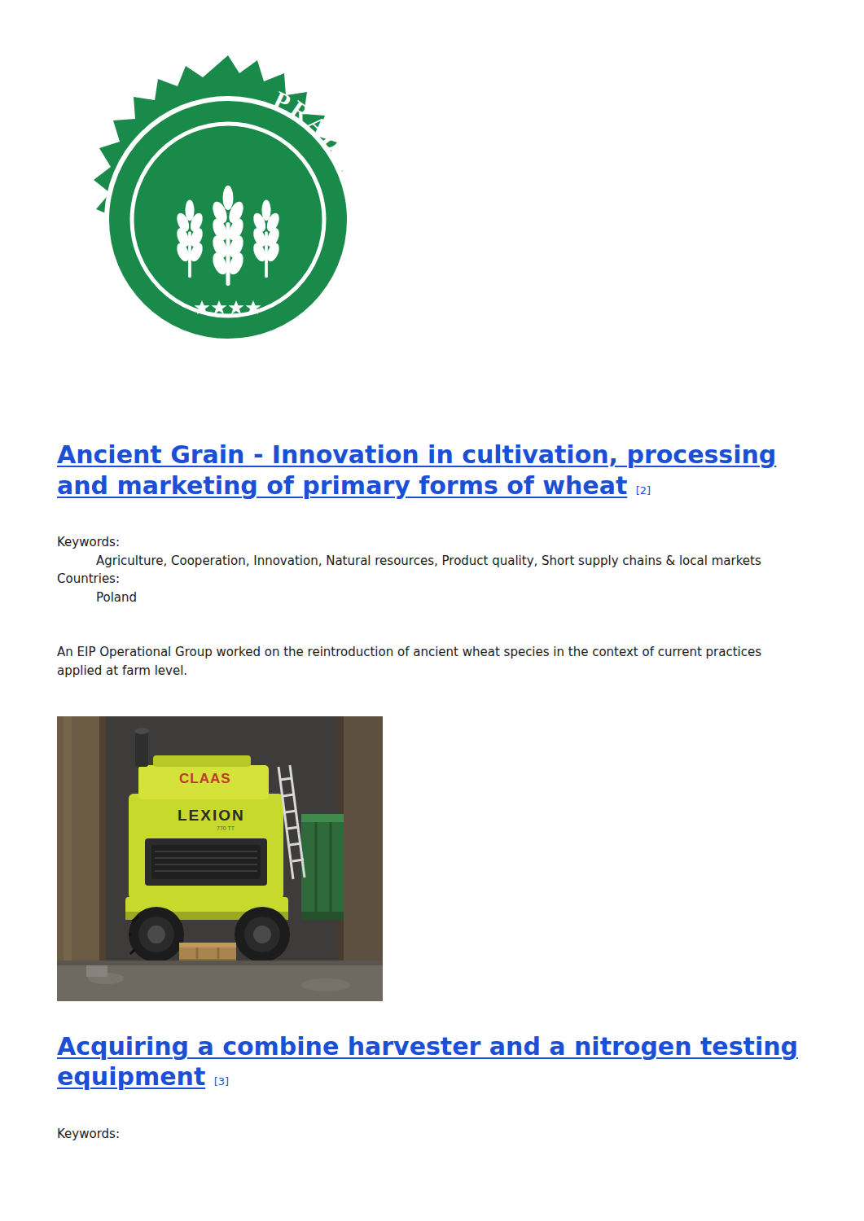PRADAWNE ZIARNO
Ancient Grain - Innovation in cultivation, processing and marketing of primary forms of wheat [2]
Keywords:
Agriculture, Cooperation, Innovation, Natural resources, Product quality, Short supply chains & local markets
Countries:
Poland
An EIP Operational Group worked on the reintroduction of ancient wheat species in the context of current practices applied at farm level.
CLAAS LEXION 770 TT
Acquiring a combine harvester and a nitrogen testing equipment [3]
Keywords: